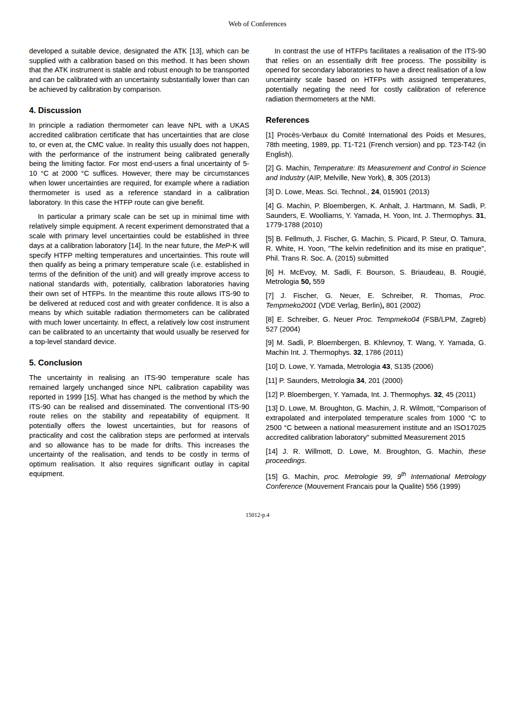Web of Conferences
developed a suitable device, designated the ATK [13], which can be supplied with a calibration based on this method. It has been shown that the ATK instrument is stable and robust enough to be transported and can be calibrated with an uncertainty substantially lower than can be achieved by calibration by comparison.
4. Discussion
In principle a radiation thermometer can leave NPL with a UKAS accredited calibration certificate that has uncertainties that are close to, or even at, the CMC value. In reality this usually does not happen, with the performance of the instrument being calibrated generally being the limiting factor. For most end-users a final uncertainty of 5-10 °C at 2000 °C suffices. However, there may be circumstances when lower uncertainties are required, for example where a radiation thermometer is used as a reference standard in a calibration laboratory. In this case the HTFP route can give benefit.
In particular a primary scale can be set up in minimal time with relatively simple equipment. A recent experiment demonstrated that a scale with primary level uncertainties could be established in three days at a calibration laboratory [14]. In the near future, the MeP-K will specify HTFP melting temperatures and uncertainties. This route will then qualify as being a primary temperature scale (i.e. established in terms of the definition of the unit) and will greatly improve access to national standards with, potentially, calibration laboratories having their own set of HTFPs. In the meantime this route allows ITS-90 to be delivered at reduced cost and with greater confidence. It is also a means by which suitable radiation thermometers can be calibrated with much lower uncertainty. In effect, a relatively low cost instrument can be calibrated to an uncertainty that would usually be reserved for a top-level standard device.
5. Conclusion
The uncertainty in realising an ITS-90 temperature scale has remained largely unchanged since NPL calibration capability was reported in 1999 [15]. What has changed is the method by which the ITS-90 can be realised and disseminated. The conventional ITS-90 route relies on the stability and repeatability of equipment. It potentially offers the lowest uncertainties, but for reasons of practicality and cost the calibration steps are performed at intervals and so allowance has to be made for drifts. This increases the uncertainty of the realisation, and tends to be costly in terms of optimum realisation. It also requires significant outlay in capital equipment.
In contrast the use of HTFPs facilitates a realisation of the ITS-90 that relies on an essentially drift free process. The possibility is opened for secondary laboratories to have a direct realisation of a low uncertainty scale based on HTFPs with assigned temperatures, potentially negating the need for costly calibration of reference radiation thermometers at the NMI.
References
[1] Procès-Verbaux du Comité International des Poids et Mesures, 78th meeting, 1989, pp. T1-T21 (French version) and pp. T23-T42 (in English).
[2] G. Machin, Temperature: Its Measurement and Control in Science and Industry (AIP, Melville, New York), 8, 305 (2013)
[3] D. Lowe, Meas. Sci. Technol., 24, 015901 (2013)
[4] G. Machin, P. Bloembergen, K. Anhalt, J. Hartmann, M. Sadli, P. Saunders, E. Woolliams, Y. Yamada, H. Yoon, Int. J. Thermophys. 31, 1779-1788 (2010)
[5] B. Fellmuth, J. Fischer, G. Machin, S. Picard, P. Steur, O. Tamura, R. White, H. Yoon, "The kelvin redefinition and its mise en pratique", Phil. Trans R. Soc. A. (2015) submitted
[6] H. McEvoy, M. Sadli, F. Bourson, S. Briaudeau, B. Rougié, Metrologia 50, 559
[7] J. Fischer, G. Neuer, E. Schreiber, R. Thomas, Proc. Tempmeko2001 (VDE Verlag, Berlin), 801 (2002)
[8] E. Schreiber, G. Neuer Proc. Tempmeko04 (FSB/LPM, Zagreb) 527 (2004)
[9] M. Sadli, P. Bloembergen, B. Khlevnoy, T. Wang, Y. Yamada, G. Machin Int. J. Thermophys. 32, 1786 (2011)
[10] D. Lowe, Y. Yamada, Metrologia 43, S135 (2006)
[11] P. Saunders, Metrologia 34, 201 (2000)
[12] P. Bloembergen, Y. Yamada, Int. J. Thermophys. 32, 45 (2011)
[13] D. Lowe, M. Broughton, G. Machin, J. R. Wilmott, "Comparison of extrapolated and interpolated temperature scales from 1000 °C to 2500 °C between a national measurement institute and an ISO17025 accredited calibration laboratory" submitted Measurement 2015
[14] J. R. Willmott, D. Lowe, M. Broughton, G. Machin, these proceedings.
[15] G. Machin, proc. Metrologie 99, 9th International Metrology Conference (Mouvement Francais pour la Qualite) 556 (1999)
15012-p.4